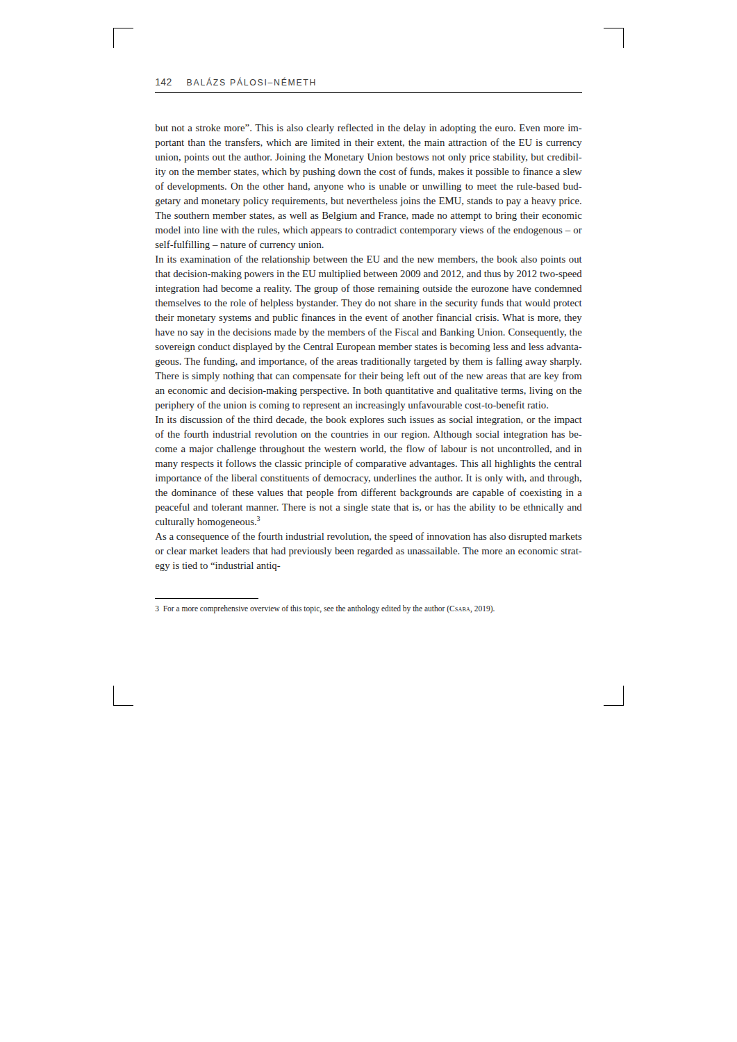142 Balázs Pálosi–Németh
but not a stroke more”. This is also clearly reflected in the delay in adopting the euro. Even more important than the transfers, which are limited in their extent, the main attraction of the EU is currency union, points out the author. Joining the Monetary Union bestows not only price stability, but credibility on the member states, which by pushing down the cost of funds, makes it possible to finance a slew of developments. On the other hand, anyone who is unable or unwilling to meet the rule-based budgetary and monetary policy requirements, but nevertheless joins the EMU, stands to pay a heavy price. The southern member states, as well as Belgium and France, made no attempt to bring their economic model into line with the rules, which appears to contradict contemporary views of the endogenous – or self-fulfilling – nature of currency union.
In its examination of the relationship between the EU and the new members, the book also points out that decision-making powers in the EU multiplied between 2009 and 2012, and thus by 2012 two-speed integration had become a reality. The group of those remaining outside the eurozone have condemned themselves to the role of helpless bystander. They do not share in the security funds that would protect their monetary systems and public finances in the event of another financial crisis. What is more, they have no say in the decisions made by the members of the Fiscal and Banking Union. Consequently, the sovereign conduct displayed by the Central European member states is becoming less and less advantageous. The funding, and importance, of the areas traditionally targeted by them is falling away sharply. There is simply nothing that can compensate for their being left out of the new areas that are key from an economic and decision-making perspective. In both quantitative and qualitative terms, living on the periphery of the union is coming to represent an increasingly unfavourable cost-to-benefit ratio.
In its discussion of the third decade, the book explores such issues as social integration, or the impact of the fourth industrial revolution on the countries in our region. Although social integration has become a major challenge throughout the western world, the flow of labour is not uncontrolled, and in many respects it follows the classic principle of comparative advantages. This all highlights the central importance of the liberal constituents of democracy, underlines the author. It is only with, and through, the dominance of these values that people from different backgrounds are capable of coexisting in a peaceful and tolerant manner. There is not a single state that is, or has the ability to be ethnically and culturally homogeneous.3
As a consequence of the fourth industrial revolution, the speed of innovation has also disrupted markets or clear market leaders that had previously been regarded as unassailable. The more an economic strategy is tied to “industrial antiq-
3 For a more comprehensive overview of this topic, see the anthology edited by the author (Csaba, 2019).